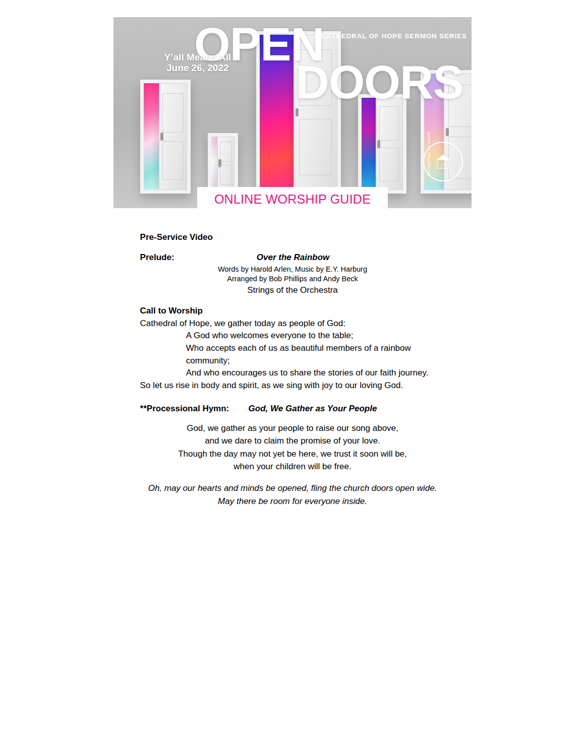A Cathedral of Hope Sermon Series
OPEN DOORS
Y’all Means All
June 26, 2022
CATHEDRAL OF HOPE
ONLINE WORSHIP GUIDE
Pre-Service Video
Prelude: Over the Rainbow
Words by Harold Arlen, Music by E.Y. Harburg
Arranged by Bob Phillips and Andy Beck
Strings of the Orchestra
Call to Worship
Cathedral of Hope, we gather today as people of God:
A God who welcomes everyone to the table;
Who accepts each of us as beautiful members of a rainbow
community;
And who encourages us to share the stories of our faith journey.
So let us rise in body and spirit, as we sing with joy to our loving God.
**Processional Hymn: God, We Gather as Your People
God, we gather as your people to raise our song above,
and we dare to claim the promise of your love.
Though the day may not yet be here, we trust it soon will be,
when your children will be free.
Oh, may our hearts and minds be opened, fling the church doors open wide.
May there be room for everyone inside.